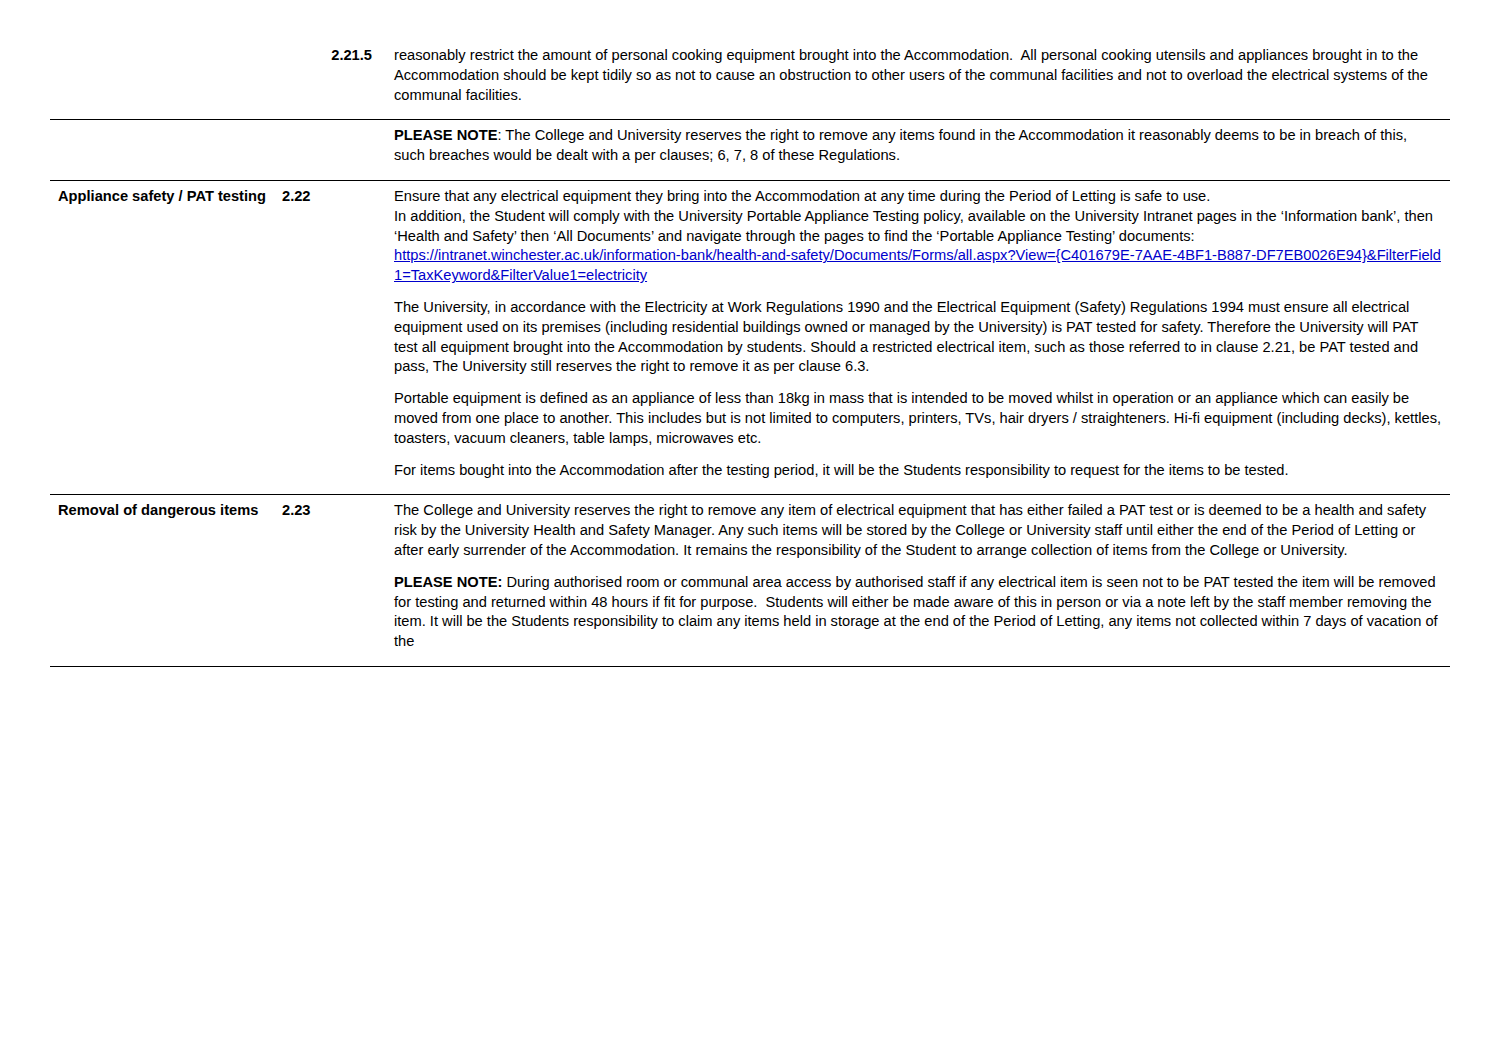| | 2.21.5 | reasonably restrict the amount of personal cooking equipment brought into the Accommodation. All personal cooking utensils and appliances brought in to the Accommodation should be kept tidily so as not to cause an obstruction to other users of the communal facilities and not to overload the electrical systems of the communal facilities. |
| | | PLEASE NOTE : The College and University reserves the right to remove any items found in the Accommodation it reasonably deems to be in breach of this, such breaches would be dealt with a per clauses; 6, 7, 8 of these Regulations. |
| Appliance safety / PAT testing | 2.22 | Ensure that any electrical equipment they bring into the Accommodation at any time during the Period of Letting is safe to use. In addition, the Student will comply with the University Portable Appliance Testing policy, available on the University Intranet pages in the ‘Information bank’, then ‘Health and Safety’ then ‘All Documents’ and navigate through the pages to find the ‘Portable Appliance Testing’ documents: https://intranet.winchester.ac.uk/information-bank/health-and-safety/Documents/Forms/all.aspx?View={C401679E-7AAE-4BF1-B887-DF7EB0026E94}&FilterField1=TaxKeyword&FilterValue1=electricity The University, in accordance with the Electricity at Work Regulations 1990 and the Electrical Equipment (Safety) Regulations 1994 must ensure all electrical equipment used on its premises (including residential buildings owned or managed by the University) is PAT tested for safety. Therefore the University will PAT test all equipment brought into the Accommodation by students. Should a restricted electrical item, such as those referred to in clause 2.21, be PAT tested and pass, The University still reserves the right to remove it as per clause 6.3. Portable equipment is defined as an appliance of less than 18kg in mass that is intended to be moved whilst in operation or an appliance which can easily be moved from one place to another. This includes but is not limited to computers, printers, TVs, hair dryers / straighteners. Hi-fi equipment (including decks), kettles, toasters, vacuum cleaners, table lamps, microwaves etc. For items bought into the Accommodation after the testing period, it will be the Students responsibility to request for the items to be tested. |
| Removal of dangerous items | 2.23 | The College and University reserves the right to remove any item of electrical equipment that has either failed a PAT test or is deemed to be a health and safety risk by the University Health and Safety Manager. Any such items will be stored by the College or University staff until either the end of the Period of Letting or after early surrender of the Accommodation. It remains the responsibility of the Student to arrange collection of items from the College or University. PLEASE NOTE: During authorised room or communal area access by authorised staff if any electrical item is seen not to be PAT tested the item will be removed for testing and returned within 48 hours if fit for purpose. Students will either be made aware of this in person or via a note left by the staff member removing the item. It will be the Students responsibility to claim any items held in storage at the end of the Period of Letting, any items not collected within 7 days of vacation of the |